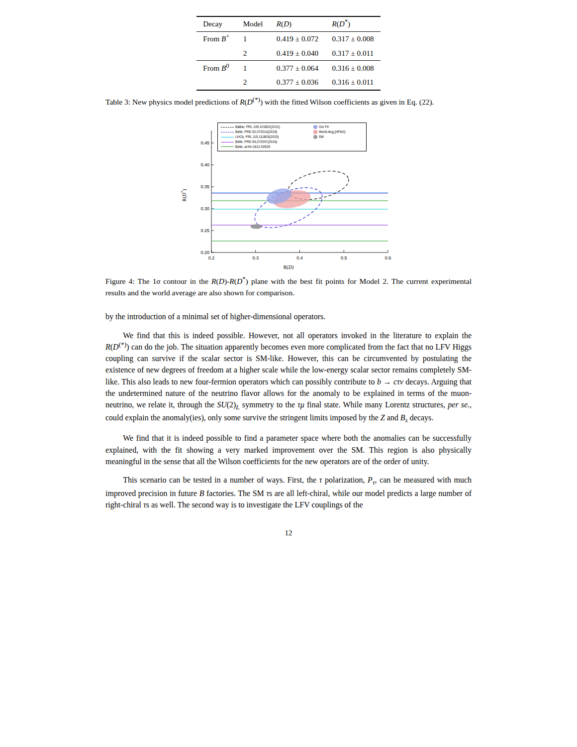| Decay | Model | R ( D ) | R ( D * ) |
| --- | --- | --- | --- |
| From B + | 1 | 0.419 ± 0.072 | 0.317 ± 0.008 |
| | 2 | 0.419 ± 0.040 | 0.317 ± 0.011 |
| From B 0 | 1 | 0.377 ± 0.064 | 0.316 ± 0.008 |
| | 2 | 0.377 ± 0.036 | 0.316 ± 0.011 |
Table 3: New physics model predictions of R(D(*)) with the fitted Wilson coefficients as given in Eq. (22).
| BaBar, PRL 109,101802(2012) | Our Fit |
| Belle, PRD 92,072014(2015) | World Avg.(HFAG) |
| LHCb, PRL 115,111803(2015) | SM |
| Belle, PRD 94,072007(2016) | |
| Belle, arXiv:1612.00529 | |
0.20 0.25 0.30 0.35 0.40 0.45 0.2 0.3 0.4 0.5 0.6
R(D*)
R(D)
Figure 4: The 1σ contour in the R(D)-R(D*) plane with the best fit points for Model 2. The current experimental results and the world average are also shown for comparison.
by the introduction of a minimal set of higher-dimensional operators.
We find that this is indeed possible. However, not all operators invoked in the literature to explain the R(D(*)) can do the job. The situation apparently becomes even more complicated from the fact that no LFV Higgs coupling can survive if the scalar sector is SM-like. However, this can be circumvented by postulating the existence of new degrees of freedom at a higher scale while the low-energy scalar sector remains completely SM-like. This also leads to new four-fermion operators which can possibly contribute to b → cτν decays. Arguing that the undetermined nature of the neutrino flavor allows for the anomaly to be explained in terms of the muon-neutrino, we relate it, through the SU(2)L symmetry to the τμ final state. While many Lorentz structures, per se., could explain the anomaly(ies), only some survive the stringent limits imposed by the Z and Bs decays.
We find that it is indeed possible to find a parameter space where both the anomalies can be successfully explained, with the fit showing a very marked improvement over the SM. This region is also physically meaningful in the sense that all the Wilson coefficients for the new operators are of the order of unity.
This scenario can be tested in a number of ways. First, the τ polarization, Pτ, can be measured with much improved precision in future B factories. The SM τs are all left-chiral, while our model predicts a large number of right-chiral τs as well. The second way is to investigate the LFV couplings of the
12